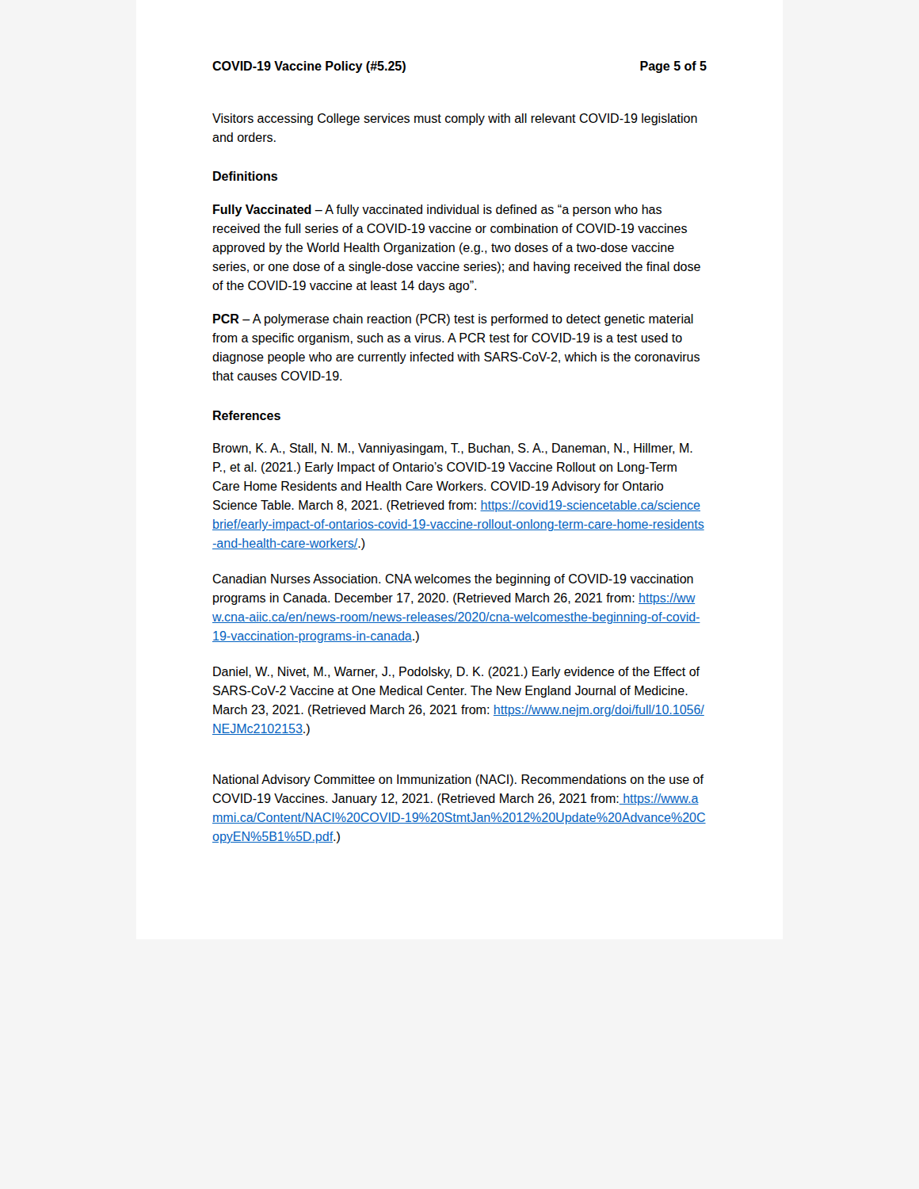COVID-19 Vaccine Policy (#5.25) Page 5 of 5
Visitors accessing College services must comply with all relevant COVID-19 legislation and orders.
Definitions
Fully Vaccinated – A fully vaccinated individual is defined as “a person who has received the full series of a COVID-19 vaccine or combination of COVID-19 vaccines approved by the World Health Organization (e.g., two doses of a two-dose vaccine series, or one dose of a single-dose vaccine series); and having received the final dose of the COVID-19 vaccine at least 14 days ago”.
PCR – A polymerase chain reaction (PCR) test is performed to detect genetic material from a specific organism, such as a virus. A PCR test for COVID-19 is a test used to diagnose people who are currently infected with SARS-CoV-2, which is the coronavirus that causes COVID-19.
References
Brown, K. A., Stall, N. M., Vanniyasingam, T., Buchan, S. A., Daneman, N., Hillmer, M. P., et al. (2021.) Early Impact of Ontario’s COVID-19 Vaccine Rollout on Long-Term Care Home Residents and Health Care Workers. COVID-19 Advisory for Ontario Science Table. March 8, 2021. (Retrieved from: https://covid19-sciencetable.ca/sciencebrief/early-impact-of-ontarios-covid-19-vaccine-rollout-onlong-term-care-home-residents-and-health-care-workers/.)
Canadian Nurses Association. CNA welcomes the beginning of COVID-19 vaccination programs in Canada. December 17, 2020. (Retrieved March 26, 2021 from: https://www.cna-aiic.ca/en/news-room/news-releases/2020/cna-welcomesthe-beginning-of-covid-19-vaccination-programs-in-canada.)
Daniel, W., Nivet, M., Warner, J., Podolsky, D. K. (2021.) Early evidence of the Effect of SARS-CoV-2 Vaccine at One Medical Center. The New England Journal of Medicine. March 23, 2021. (Retrieved March 26, 2021 from: https://www.nejm.org/doi/full/10.1056/NEJMc2102153.)
National Advisory Committee on Immunization (NACI). Recommendations on the use of COVID-19 Vaccines. January 12, 2021. (Retrieved March 26, 2021 from: https://www.ammi.ca/Content/NACI%20COVID-19%20StmtJan%2012%20Update%20Advance%20CopyEN%5B1%5D.pdf.)